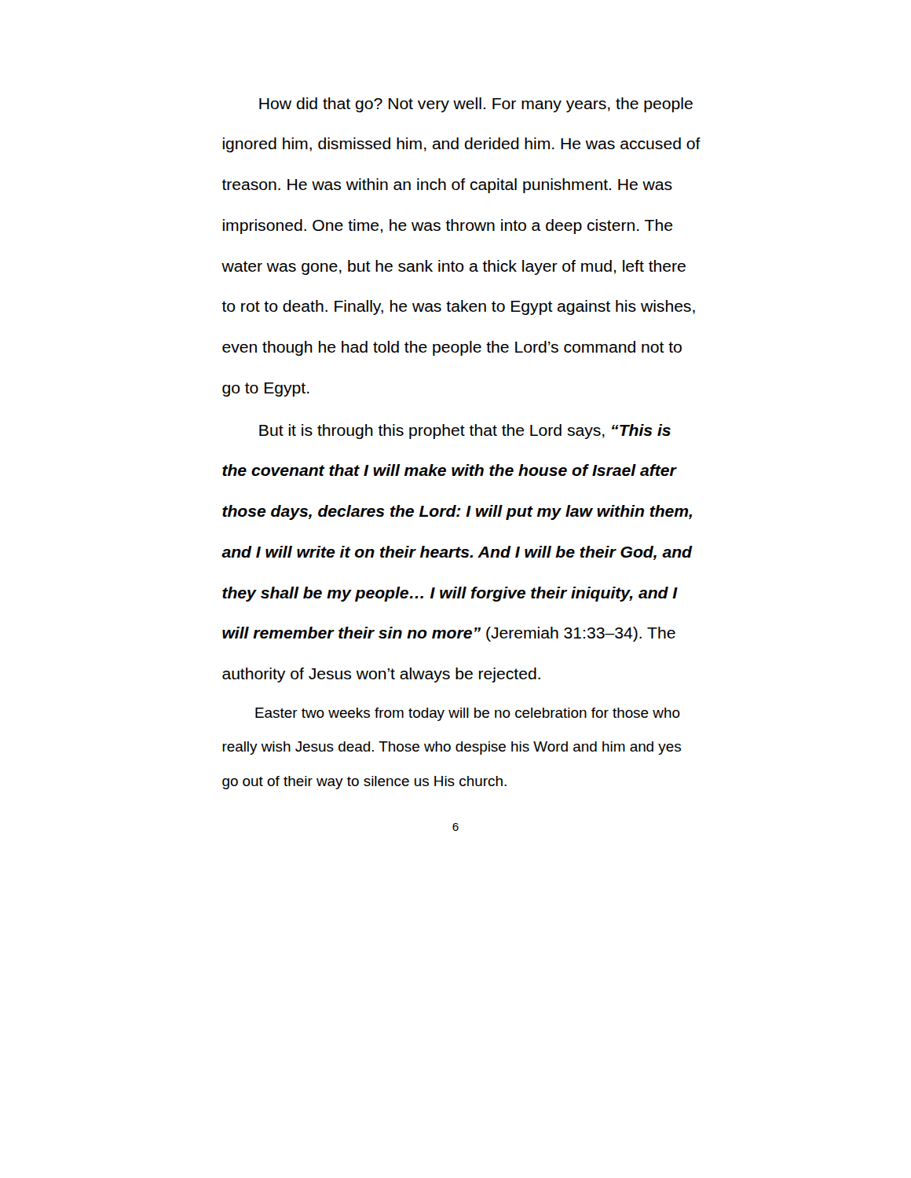How did that go? Not very well. For many years, the people ignored him, dismissed him, and derided him. He was accused of treason. He was within an inch of capital punishment. He was imprisoned. One time, he was thrown into a deep cistern. The water was gone, but he sank into a thick layer of mud, left there to rot to death. Finally, he was taken to Egypt against his wishes, even though he had told the people the Lord’s command not to go to Egypt.
But it is through this prophet that the Lord says, “This is the covenant that I will make with the house of Israel after those days, declares the Lord: I will put my law within them, and I will write it on their hearts. And I will be their God, and they shall be my people… I will forgive their iniquity, and I will remember their sin no more” (Jeremiah 31:33–34). The authority of Jesus won’t always be rejected.
Easter two weeks from today will be no celebration for those who really wish Jesus dead. Those who despise his Word and him and yes go out of their way to silence us His church.
6